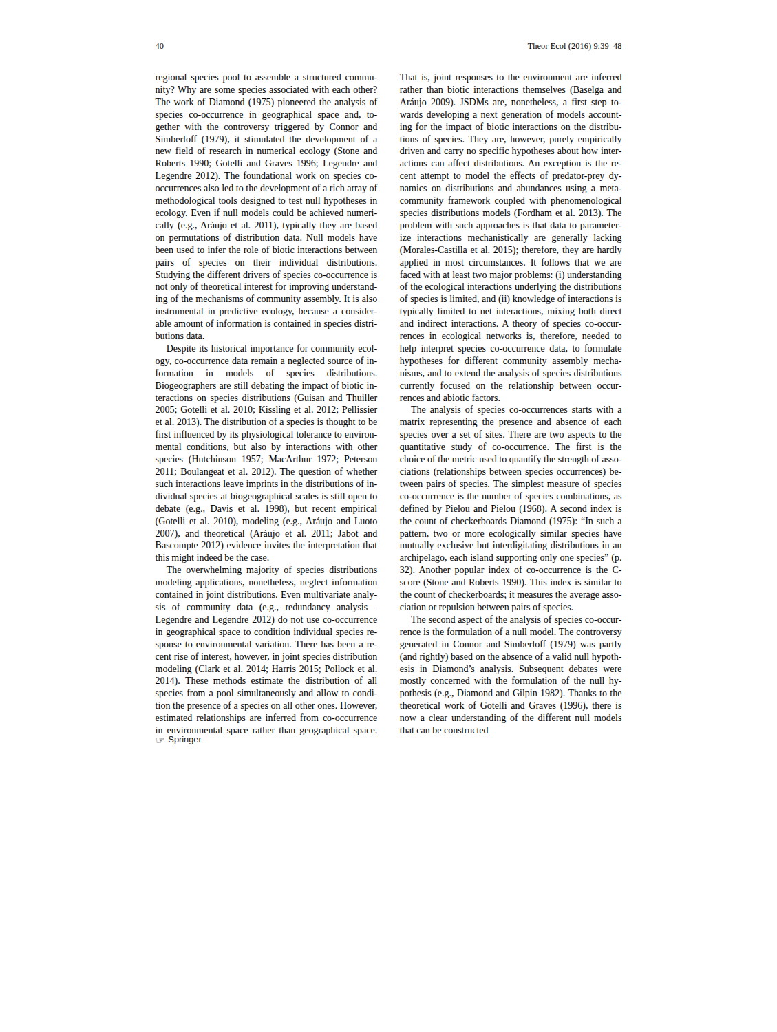40 Theor Ecol (2016) 9:39–48
regional species pool to assemble a structured community? Why are some species associated with each other? The work of Diamond (1975) pioneered the analysis of species co-occurrence in geographical space and, together with the controversy triggered by Connor and Simberloff (1979), it stimulated the development of a new field of research in numerical ecology (Stone and Roberts 1990; Gotelli and Graves 1996; Legendre and Legendre 2012). The foundational work on species co-occurrences also led to the development of a rich array of methodological tools designed to test null hypotheses in ecology. Even if null models could be achieved numerically (e.g., Aráujo et al. 2011), typically they are based on permutations of distribution data. Null models have been used to infer the role of biotic interactions between pairs of species on their individual distributions. Studying the different drivers of species co-occurrence is not only of theoretical interest for improving understanding of the mechanisms of community assembly. It is also instrumental in predictive ecology, because a considerable amount of information is contained in species distributions data.
Despite its historical importance for community ecology, co-occurrence data remain a neglected source of information in models of species distributions. Biogeographers are still debating the impact of biotic interactions on species distributions (Guisan and Thuiller 2005; Gotelli et al. 2010; Kissling et al. 2012; Pellissier et al. 2013). The distribution of a species is thought to be first influenced by its physiological tolerance to environmental conditions, but also by interactions with other species (Hutchinson 1957; MacArthur 1972; Peterson 2011; Boulangeat et al. 2012). The question of whether such interactions leave imprints in the distributions of individual species at biogeographical scales is still open to debate (e.g., Davis et al. 1998), but recent empirical (Gotelli et al. 2010), modeling (e.g., Aráujo and Luoto 2007), and theoretical (Aráujo et al. 2011; Jabot and Bascompte 2012) evidence invites the interpretation that this might indeed be the case.
The overwhelming majority of species distributions modeling applications, nonetheless, neglect information contained in joint distributions. Even multivariate analysis of community data (e.g., redundancy analysis—Legendre and Legendre 2012) do not use co-occurrence in geographical space to condition individual species response to environmental variation. There has been a recent rise of interest, however, in joint species distribution modeling (Clark et al. 2014; Harris 2015; Pollock et al. 2014). These methods estimate the distribution of all species from a pool simultaneously and allow to condition the presence of a species on all other ones. However, estimated relationships are inferred from co-occurrence in environmental space rather than geographical space. That is, joint responses to the environment are inferred rather than biotic interactions themselves (Baselga and Aráujo 2009). JSDMs are, nonetheless, a first step towards developing a next generation of models accounting for the impact of biotic interactions on the distributions of species. They are, however, purely empirically driven and carry no specific hypotheses about how interactions can affect distributions. An exception is the recent attempt to model the effects of predator-prey dynamics on distributions and abundances using a metacommunity framework coupled with phenomenological species distributions models (Fordham et al. 2013). The problem with such approaches is that data to parameterize interactions mechanistically are generally lacking (Morales-Castilla et al. 2015); therefore, they are hardly applied in most circumstances. It follows that we are faced with at least two major problems: (i) understanding of the ecological interactions underlying the distributions of species is limited, and (ii) knowledge of interactions is typically limited to net interactions, mixing both direct and indirect interactions. A theory of species co-occurrences in ecological networks is, therefore, needed to help interpret species co-occurrence data, to formulate hypotheses for different community assembly mechanisms, and to extend the analysis of species distributions currently focused on the relationship between occurrences and abiotic factors.
The analysis of species co-occurrences starts with a matrix representing the presence and absence of each species over a set of sites. There are two aspects to the quantitative study of co-occurrence. The first is the choice of the metric used to quantify the strength of associations (relationships between species occurrences) between pairs of species. The simplest measure of species co-occurrence is the number of species combinations, as defined by Pielou and Pielou (1968). A second index is the count of checkerboards Diamond (1975): “In such a pattern, two or more ecologically similar species have mutually exclusive but interdigitating distributions in an archipelago, each island supporting only one species” (p. 32). Another popular index of co-occurrence is the C-score (Stone and Roberts 1990). This index is similar to the count of checkerboards; it measures the average association or repulsion between pairs of species.
The second aspect of the analysis of species co-occurrence is the formulation of a null model. The controversy generated in Connor and Simberloff (1979) was partly (and rightly) based on the absence of a valid null hypothesis in Diamond’s analysis. Subsequent debates were mostly concerned with the formulation of the null hypothesis (e.g., Diamond and Gilpin 1982). Thanks to the theoretical work of Gotelli and Graves (1996), there is now a clear understanding of the different null models that can be constructed
☞ Springer